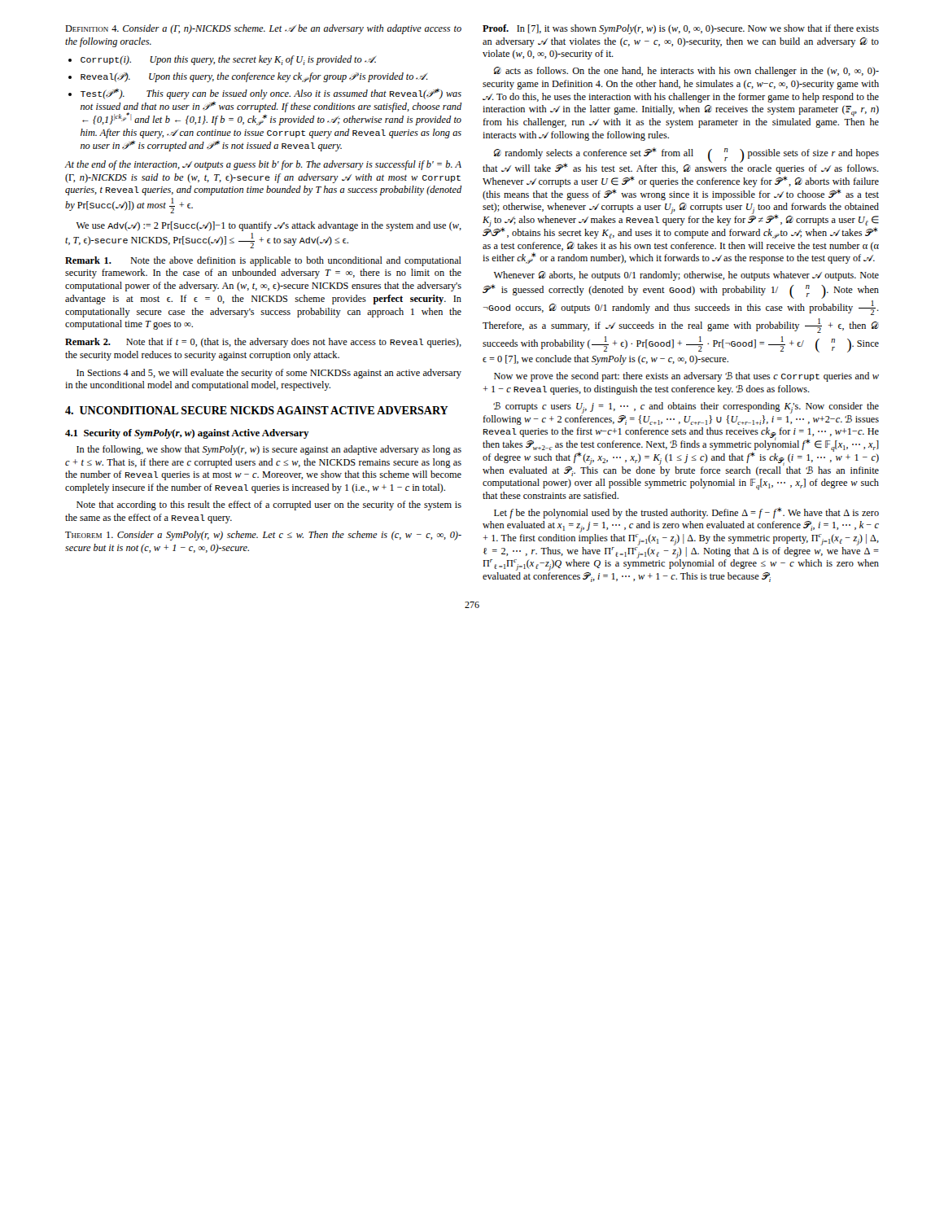Definition 4. Consider a (Γ, n)-NICKDS scheme. Let 𝒜 be an adversary with adaptive access to the following oracles.
Corrupt(i). Upon this query, the secret key Ki of Ui is provided to 𝒜.
Reveal(𝒫). Upon this query, the conference key ck𝒫 for group 𝒫 is provided to 𝒜.
Test(𝒫∗). This query can be issued only once. Also it is assumed that Reveal(𝒫∗) was not issued and that no user in 𝒫∗ was corrupted. If these conditions are satisfied, choose rand ← {0,1}|ck𝒫∗| and let b ← {0,1}. If b = 0, ck𝒫∗ is provided to 𝒜; otherwise rand is provided to him. After this query, 𝒜 can continue to issue Corrupt query and Reveal queries as long as no user in 𝒫∗ is corrupted and 𝒫∗ is not issued a Reveal query.
At the end of the interaction, 𝒜 outputs a guess bit b′ for b. The adversary is successful if b′ = b. A (Γ, n)-NICKDS is said to be (w, t, T, ϵ)-secure if an adversary 𝒜 with at most w Corrupt queries, t Reveal queries, and computation time bounded by T has a success probability (denoted by Pr[Succ(𝒜)]) at most 12 + ϵ.
We use Adv(𝒜) := 2 Pr[Succ(𝒜)]−1 to quantify 𝒜's attack advantage in the system and use (w, t, T, ϵ)-secure NICKDS, Pr[Succ(𝒜)] ≤ 12 + ϵ to say Adv(𝒜) ≤ ϵ.
Remark 1. Note the above definition is applicable to both unconditional and computational security framework. In the case of an unbounded adversary T = ∞, there is no limit on the computational power of the adversary. An (w, t, ∞, ϵ)-secure NICKDS ensures that the adversary's advantage is at most ϵ. If ϵ = 0, the NICKDS scheme provides perfect security. In computationally secure case the adversary's success probability can approach 1 when the computational time T goes to ∞.
Remark 2. Note that if t = 0, (that is, the adversary does not have access to Reveal queries), the security model reduces to security against corruption only attack.
In Sections 4 and 5, we will evaluate the security of some NICKDSs against an active adversary in the unconditional model and computational model, respectively.
4. UNCONDITIONAL SECURE NICKDS AGAINST ACTIVE ADVERSARY
4.1 Security of SymPoly(r, w) against Active Adversary
In the following, we show that SymPoly(r, w) is secure against an adaptive adversary as long as c + t ≤ w. That is, if there are c corrupted users and c ≤ w, the NICKDS remains secure as long as the number of Reveal queries is at most w − c. Moreover, we show that this scheme will become completely insecure if the number of Reveal queries is increased by 1 (i.e., w + 1 − c in total).
Note that according to this result the effect of a corrupted user on the security of the system is the same as the effect of a Reveal query.
Theorem 1. Consider a SymPoly(r, w) scheme. Let c ≤ w. Then the scheme is (c, w − c, ∞, 0)-secure but it is not (c, w + 1 − c, ∞, 0)-secure.
Proof. In [7], it was shown SymPoly(r, w) is (w, 0, ∞, 0)-secure. Now we show that if there exists an adversary 𝒜 that violates the (c, w − c, ∞, 0)-security, then we can build an adversary 𝒟 to violate (w, 0, ∞, 0)-security of it.
𝒟 acts as follows. On the one hand, he interacts with his own challenger in the (w, 0, ∞, 0)-security game in Definition 4. On the other hand, he simulates a (c, w−c, ∞, 0)-security game with 𝒜. To do this, he uses the interaction with his challenger in the former game to help respond to the interaction with 𝒜 in the latter game. Initially, when 𝒟 receives the system parameter (𝔽q, r, n) from his challenger, run 𝒜 with it as the system parameter in the simulated game. Then he interacts with 𝒜 following the following rules.
𝒟 randomly selects a conference set 𝒫∗ from all (nr) possible sets of size r and hopes that 𝒜 will take 𝒫∗ as his test set. After this, 𝒟 answers the oracle queries of 𝒜 as follows. Whenever 𝒜 corrupts a user U ∈ 𝒫∗ or queries the conference key for 𝒫∗, 𝒟 aborts with failure (this means that the guess of 𝒫∗ was wrong since it is impossible for 𝒜 to choose 𝒫∗ as a test set); otherwise, whenever 𝒜 corrupts a user Uj, 𝒟 corrupts user Uj too and forwards the obtained Kj to 𝒜; also whenever 𝒜 makes a Reveal query for the key for 𝒫 ≠ 𝒫∗, 𝒟 corrupts a user Uℓ ∈ 𝒫\𝒫∗, obtains his secret key Kℓ, and uses it to compute and forward ck𝒫 to 𝒜; when 𝒜 takes 𝒫∗ as a test conference, 𝒟 takes it as his own test conference. It then will receive the test number α (α is either ck𝒫∗ or a random number), which it forwards to 𝒜 as the response to the test query of 𝒜.
Whenever 𝒟 aborts, he outputs 0/1 randomly; otherwise, he outputs whatever 𝒜 outputs. Note 𝒫∗ is guessed correctly (denoted by event Good) with probability 1/(nr). Note when ¬Good occurs, 𝒟 outputs 0/1 randomly and thus succeeds in this case with probability 12. Therefore, as a summary, if 𝒜 succeeds in the real game with probability 12 + ϵ, then 𝒟 succeeds with probability (12 + ϵ) · Pr[Good] + 12 · Pr[¬Good] = 12 + ϵ/(nr). Since ϵ = 0 [7], we conclude that SymPoly is (c, w − c, ∞, 0)-secure.
Now we prove the second part: there exists an adversary ℬ that uses c Corrupt queries and w + 1 − c Reveal queries, to distinguish the test conference key. ℬ does as follows.
ℬ corrupts c users Uj, j = 1, ⋯ , c and obtains their corresponding Kj's. Now consider the following w − c + 2 conferences, 𝒫i = {Uc+1, ⋯ , Uc+r−1} ∪ {Uc+r−1+i}, i = 1, ⋯ , w+2−c. ℬ issues Reveal queries to the first w−c+1 conference sets and thus receives ck𝒫i for i = 1, ⋯ , w+1−c. He then takes 𝒫w+2−c as the test conference. Next, ℬ finds a symmetric polynomial f∗ ∈ 𝔽q[x1, ⋯ , xr] of degree w such that f∗(zj, x2, ⋯ , xr) = Kj (1 ≤ j ≤ c) and that f∗ is ck𝒫i (i = 1, ⋯ , w + 1 − c) when evaluated at 𝒫i. This can be done by brute force search (recall that ℬ has an infinite computational power) over all possible symmetric polynomial in 𝔽q[x1, ⋯ , xr] of degree w such that these constraints are satisfied.
Let f be the polynomial used by the trusted authority. Define Δ = f − f∗. We have that Δ is zero when evaluated at x1 = zj, j = 1, ⋯ , c and is zero when evaluated at conference 𝒫i, i = 1, ⋯ , k − c + 1. The first condition implies that Πcj=1(x1 − zj) | Δ. By the symmetric property, Πcj=1(xℓ − zj) | Δ, ℓ = 2, ⋯ , r. Thus, we have Πrℓ=1Πcj=1(xℓ − zj) | Δ. Noting that Δ is of degree w, we have Δ = Πrℓ=1Πcj=1(xℓ−zj)Q where Q is a symmetric polynomial of degree ≤ w − c which is zero when evaluated at conferences 𝒫i, i = 1, ⋯ , w + 1 − c. This is true because 𝒫i
276